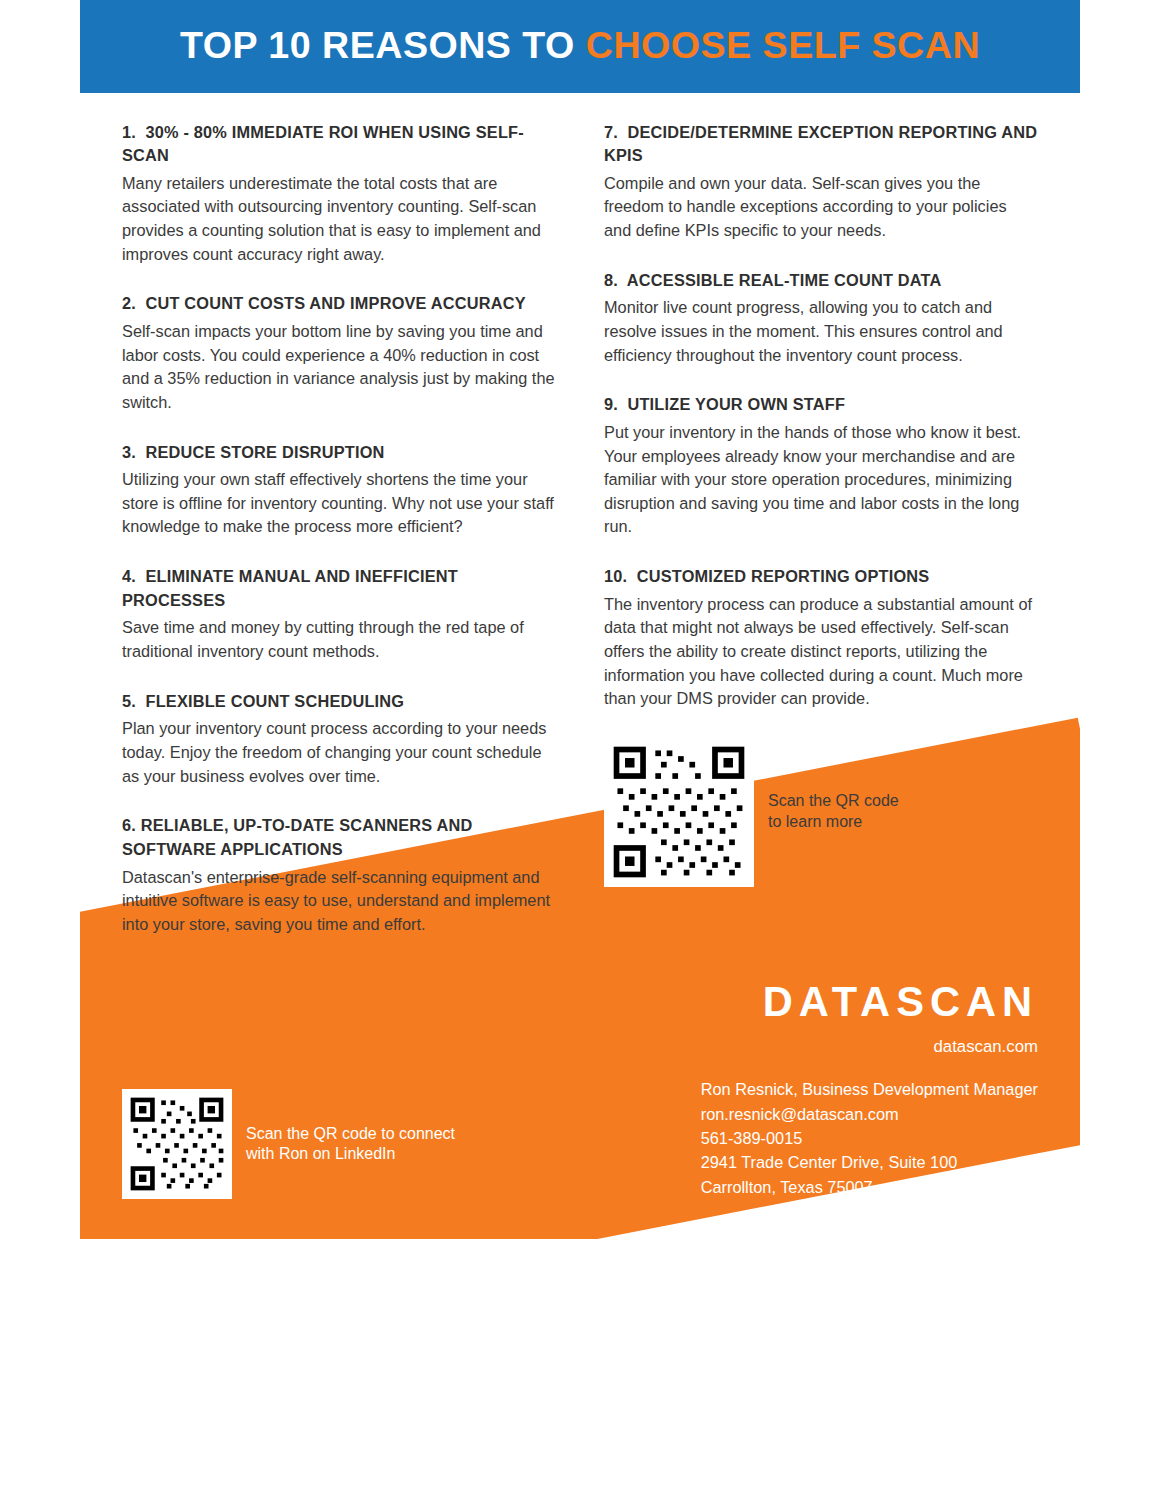Top 10 Reasons to Choose Self Scan
1. 30% - 80% Immediate ROI When Using Self-Scan
Many retailers underestimate the total costs that are associated with outsourcing inventory counting. Self-scan provides a counting solution that is easy to implement and improves count accuracy right away.
2. Cut Count Costs and Improve Accuracy
Self-scan impacts your bottom line by saving you time and labor costs. You could experience a 40% reduction in cost and a 35% reduction in variance analysis just by making the switch.
3. Reduce Store Disruption
Utilizing your own staff effectively shortens the time your store is offline for inventory counting. Why not use your staff knowledge to make the process more efficient?
4. Eliminate Manual and Inefficient Processes
Save time and money by cutting through the red tape of traditional inventory count methods.
5. Flexible Count Scheduling
Plan your inventory count process according to your needs today. Enjoy the freedom of changing your count schedule as your business evolves over time.
6. Reliable, Up-to-Date Scanners and Software Applications
Datascan's enterprise-grade self-scanning equipment and intuitive software is easy to use, understand and implement into your store, saving you time and effort.
7. Decide/Determine Exception Reporting and KPIs
Compile and own your data. Self-scan gives you the freedom to handle exceptions according to your policies and define KPIs specific to your needs.
8. Accessible Real-Time Count Data
Monitor live count progress, allowing you to catch and resolve issues in the moment. This ensures control and efficiency throughout the inventory count process.
9. Utilize Your Own Staff
Put your inventory in the hands of those who know it best. Your employees already know your merchandise and are familiar with your store operation procedures, minimizing disruption and saving you time and labor costs in the long run.
10. Customized Reporting Options
The inventory process can produce a substantial amount of data that might not always be used effectively. Self-scan offers the ability to create distinct reports, utilizing the information you have collected during a count. Much more than your DMS provider can provide.
Scan the QR code
to learn more
Scan the QR code to connect
with Ron on LinkedIn
DATASCAN
datascan.com
Ron Resnick, Business Development Manager
ron.resnick@datascan.com
561-389-0015
2941 Trade Center Drive, Suite 100
Carrollton, Texas 75007